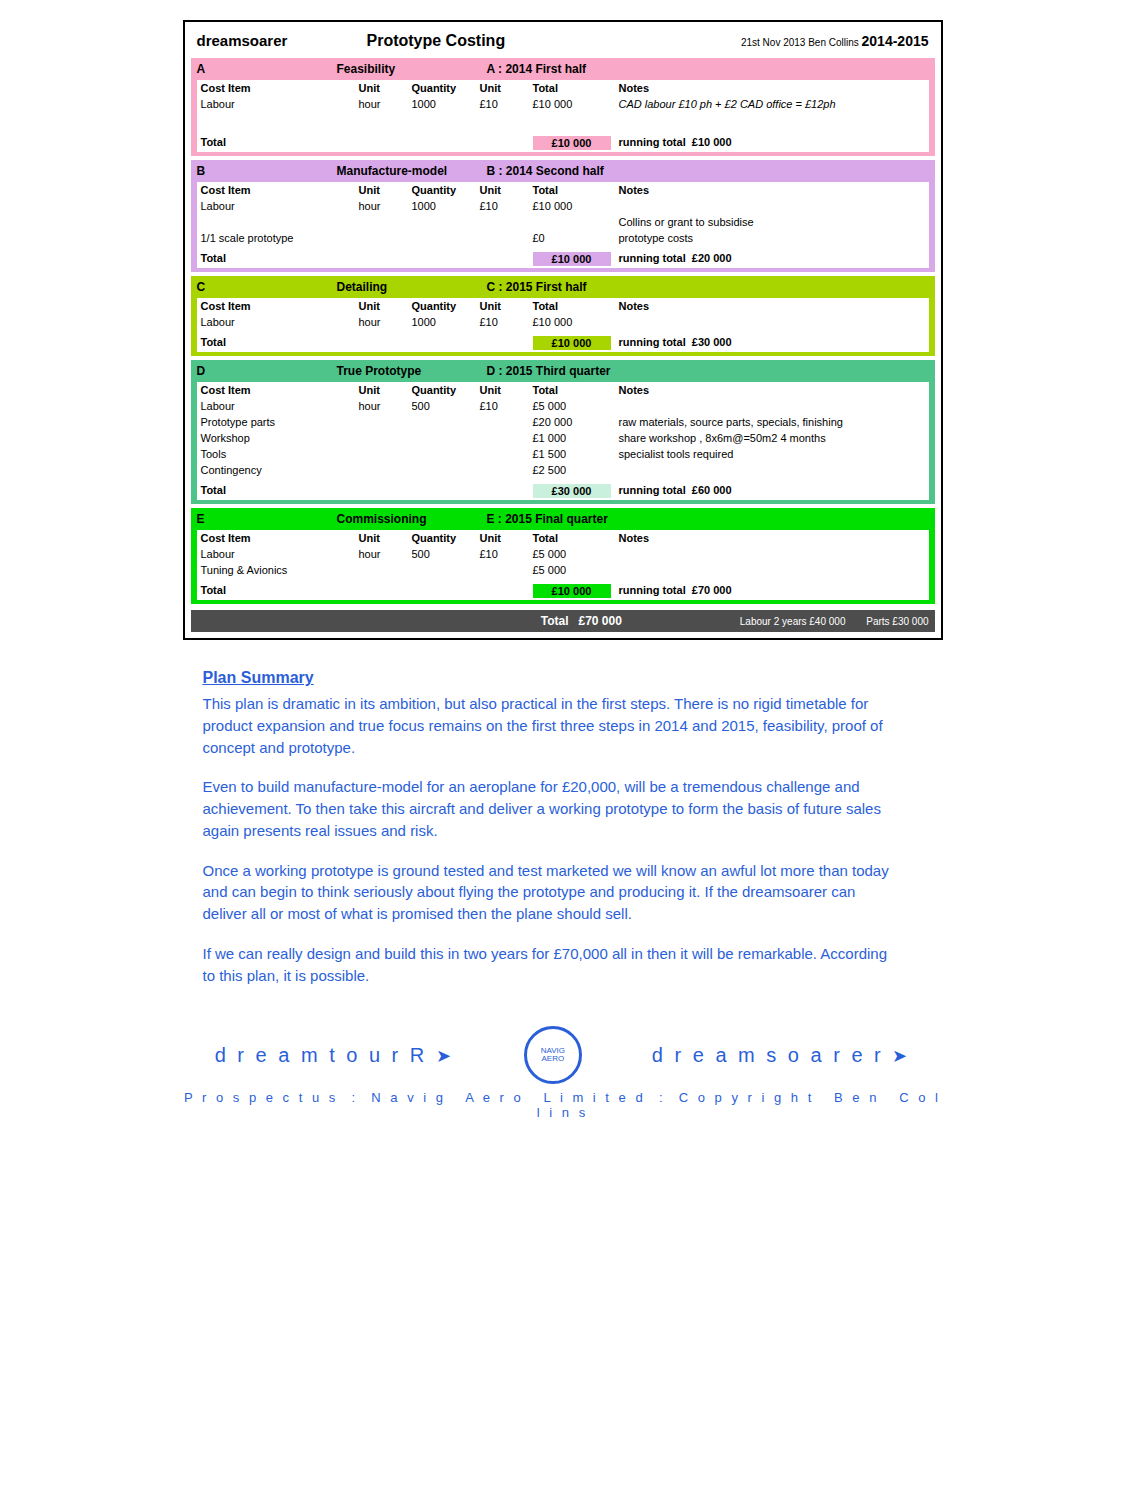dreamsoarer
Prototype Costing
21st Nov 2013 Ben Collins 2014-2015
A
Feasibility
A : 2014 First half
| Cost Item | Unit | Quantity | Unit | Total | Notes |
| --- | --- | --- | --- | --- | --- |
| Labour | hour | 1000 | £10 | £10 000 | CAD labour £10 ph + £2 CAD office = £12ph |
| Total | | | | £10 000 | running total £10 000 |
B
Manufacture-model
B : 2014 Second half
| Cost Item | Unit | Quantity | Unit | Total | Notes |
| --- | --- | --- | --- | --- | --- |
| Labour | hour | 1000 | £10 | £10 000 | |
| | | | | | Collins or grant to subsidise |
| 1/1 scale prototype | | | | £0 | prototype costs |
| Total | | | | £10 000 | running total £20 000 |
C
Detailing
C : 2015 First half
| Cost Item | Unit | Quantity | Unit | Total | Notes |
| --- | --- | --- | --- | --- | --- |
| Labour | hour | 1000 | £10 | £10 000 | |
| Total | | | | £10 000 | running total £30 000 |
D
True Prototype
D : 2015 Third quarter
| Cost Item | Unit | Quantity | Unit | Total | Notes |
| --- | --- | --- | --- | --- | --- |
| Labour | hour | 500 | £10 | £5 000 | |
| Prototype parts | | | | £20 000 | raw materials, source parts, specials, finishing |
| Workshop | | | | £1 000 | share workshop , 8x6m@=50m2 4 months |
| Tools | | | | £1 500 | specialist tools required |
| Contingency | | | | £2 500 | |
| Total | | | | £30 000 | running total £60 000 |
E
Commissioning
E : 2015 Final quarter
| Cost Item | Unit | Quantity | Unit | Total | Notes |
| --- | --- | --- | --- | --- | --- |
| Labour | hour | 500 | £10 | £5 000 | |
| Tuning & Avionics | | | | £5 000 | |
| Total | | | | £10 000 | running total £70 000 |
Total
£70 000
Labour 2 years £40 000 Parts £30 000
Plan Summary
This plan is dramatic in its ambition, but also practical in the first steps. There is no rigid timetable for product expansion and true focus remains on the first three steps in 2014 and 2015, feasibility, proof of concept and prototype.
Even to build manufacture-model for an aeroplane for £20,000, will be a tremendous challenge and achievement. To then take this aircraft and deliver a working prototype to form the basis of future sales again presents real issues and risk.
Once a working prototype is ground tested and test marketed we will know an awful lot more than today and can begin to think seriously about flying the prototype and producing it. If the dreamsoarer can deliver all or most of what is promised then the plane should sell.
If we can really design and build this in two years for £70,000 all in then it will be remarkable. According to this plan, it is possible.
d r e a m t o u r R ➤
NAVIG
AERO
d r e a m s o a r e r ➤
P r o s p e c t u s : N a v i g A e r o L i m i t e d : C o p y r i g h t B e n C o l l i n s